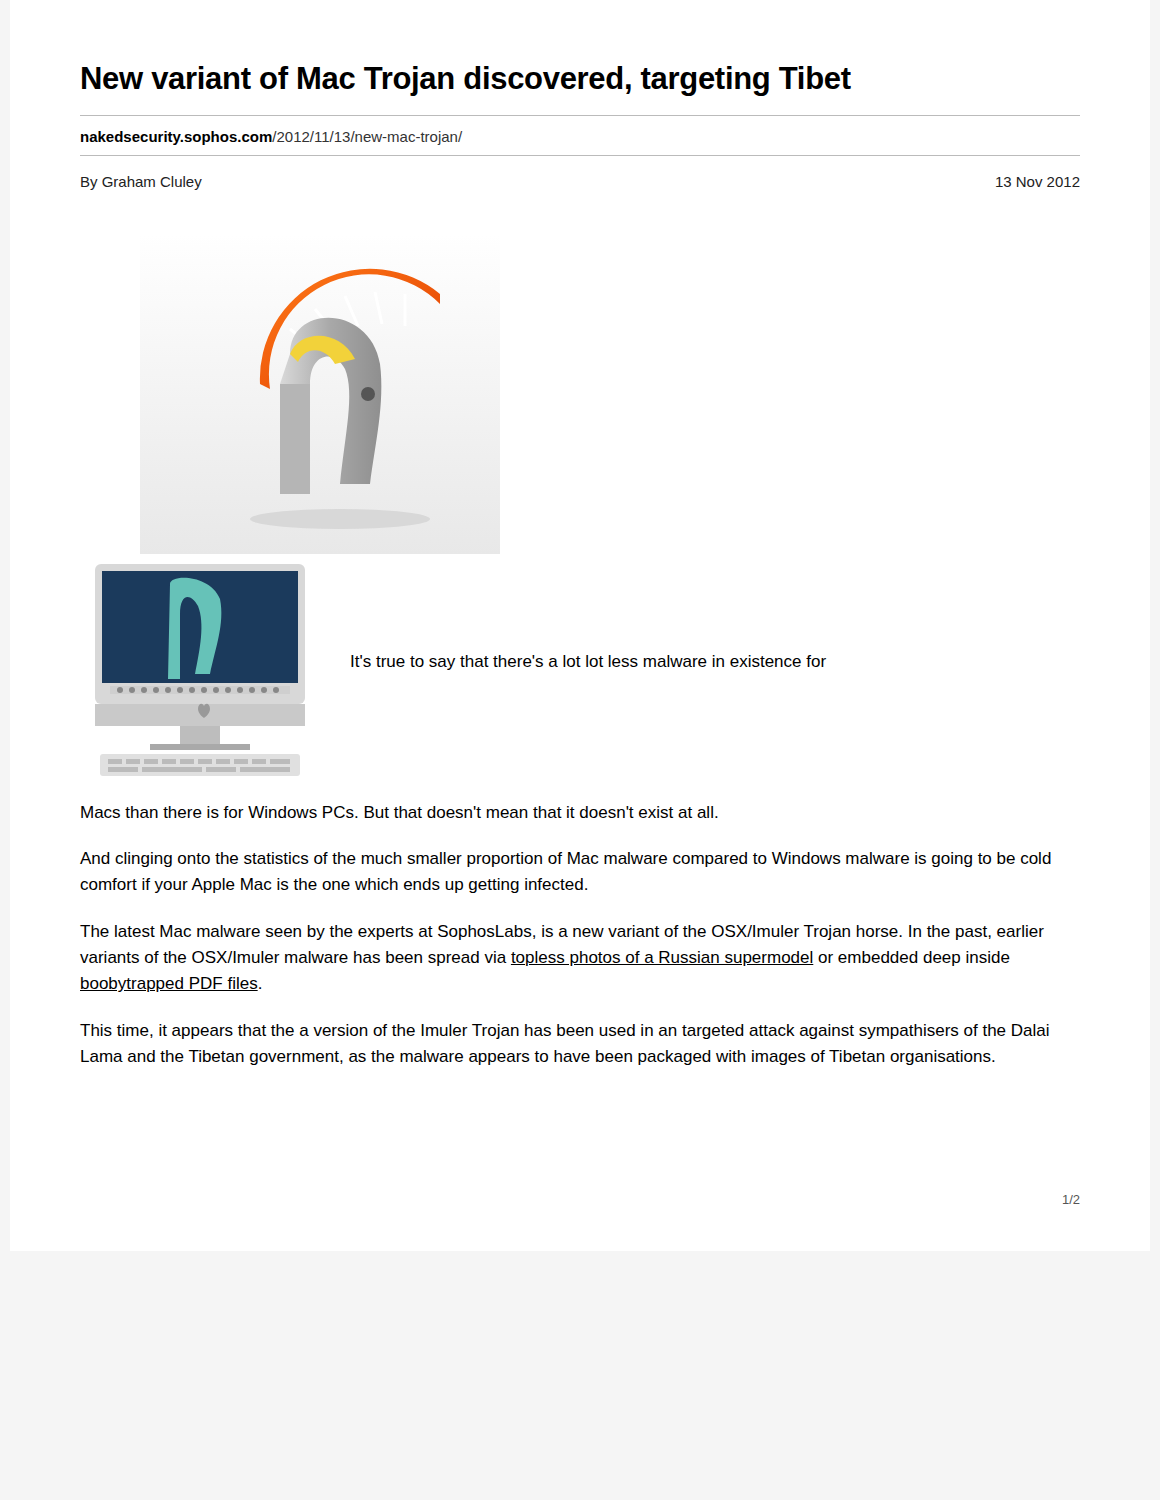New variant of Mac Trojan discovered, targeting Tibet
nakedsecurity.sophos.com/2012/11/13/new-mac-trojan/
By Graham Cluley 13 Nov 2012
It's true to say that there's a lot lot less malware in existence for
Macs than there is for Windows PCs. But that doesn't mean that it doesn't exist at all.
And clinging onto the statistics of the much smaller proportion of Mac malware compared to Windows malware is going to be cold comfort if your Apple Mac is the one which ends up getting infected.
The latest Mac malware seen by the experts at SophosLabs, is a new variant of the OSX/Imuler Trojan horse. In the past, earlier variants of the OSX/Imuler malware has been spread via topless photos of a Russian supermodel or embedded deep inside boobytrapped PDF files.
This time, it appears that the a version of the Imuler Trojan has been used in an targeted attack against sympathisers of the Dalai Lama and the Tibetan government, as the malware appears to have been packaged with images of Tibetan organisations.
1/2